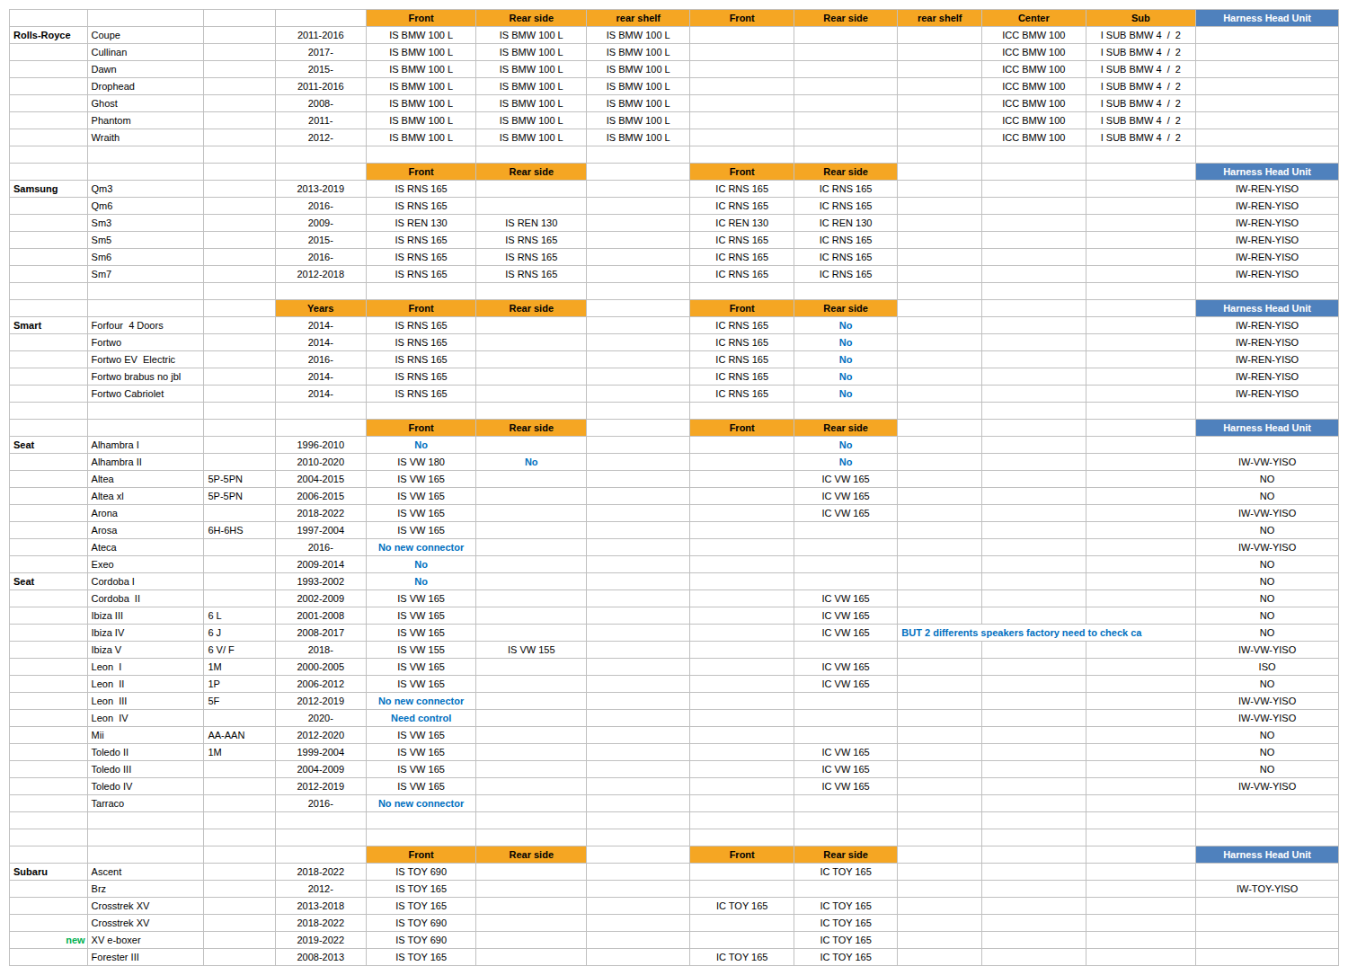| | | | | Front | Rear side | rear shelf | Front | Rear side | rear shelf | Center | Sub | Harness Head Unit |
| Rolls-Royce | Coupe | | 2011-2016 | IS BMW 100 L | IS BMW 100 L | IS BMW 100 L | | | | ICC BMW 100 | I SUB BMW 4 / 2 | |
| | Cullinan | | 2017- | IS BMW 100 L | IS BMW 100 L | IS BMW 100 L | | | | ICC BMW 100 | I SUB BMW 4 / 2 | |
| | Dawn | | 2015- | IS BMW 100 L | IS BMW 100 L | IS BMW 100 L | | | | ICC BMW 100 | I SUB BMW 4 / 2 | |
| | Drophead | | 2011-2016 | IS BMW 100 L | IS BMW 100 L | IS BMW 100 L | | | | ICC BMW 100 | I SUB BMW 4 / 2 | |
| | Ghost | | 2008- | IS BMW 100 L | IS BMW 100 L | IS BMW 100 L | | | | ICC BMW 100 | I SUB BMW 4 / 2 | |
| | Phantom | | 2011- | IS BMW 100 L | IS BMW 100 L | IS BMW 100 L | | | | ICC BMW 100 | I SUB BMW 4 / 2 | |
| | Wraith | | 2012- | IS BMW 100 L | IS BMW 100 L | IS BMW 100 L | | | | ICC BMW 100 | I SUB BMW 4 / 2 | |
| | | | | Front | Rear side | | Front | Rear side | | | | Harness Head Unit |
| Samsung | Qm3 | | 2013-2019 | IS RNS 165 | | | IC RNS 165 | IC RNS 165 | | | | IW-REN-YISO |
| | Qm6 | | 2016- | IS RNS 165 | | | IC RNS 165 | IC RNS 165 | | | | IW-REN-YISO |
| | Sm3 | | 2009- | IS REN 130 | IS REN 130 | | IC REN 130 | IC REN 130 | | | | IW-REN-YISO |
| | Sm5 | | 2015- | IS RNS 165 | IS RNS 165 | | IC RNS 165 | IC RNS 165 | | | | IW-REN-YISO |
| | Sm6 | | 2016- | IS RNS 165 | IS RNS 165 | | IC RNS 165 | IC RNS 165 | | | | IW-REN-YISO |
| | Sm7 | | 2012-2018 | IS RNS 165 | IS RNS 165 | | IC RNS 165 | IC RNS 165 | | | | IW-REN-YISO |
| | | | Years | Front | Rear side | | Front | Rear side | | | | Harness Head Unit |
| Smart | Forfour 4 Doors | | 2014- | IS RNS 165 | | | IC RNS 165 | No | | | | IW-REN-YISO |
| | Fortwo | | 2014- | IS RNS 165 | | | IC RNS 165 | No | | | | IW-REN-YISO |
| | Fortwo EV Electric | | 2016- | IS RNS 165 | | | IC RNS 165 | No | | | | IW-REN-YISO |
| | Fortwo brabus no jbl | | 2014- | IS RNS 165 | | | IC RNS 165 | No | | | | IW-REN-YISO |
| | Fortwo Cabriolet | | 2014- | IS RNS 165 | | | IC RNS 165 | No | | | | IW-REN-YISO |
| | | | | Front | Rear side | | Front | Rear side | | | | Harness Head Unit |
| Seat | Alhambra I | | 1996-2010 | No | | | | No | | | | |
| | Alhambra II | | 2010-2020 | IS VW 180 | No | | | No | | | | IW-VW-YISO |
| | Altea | 5P-5PN | 2004-2015 | IS VW 165 | | | | IC VW 165 | | | | NO |
| | Altea xl | 5P-5PN | 2006-2015 | IS VW 165 | | | | IC VW 165 | | | | NO |
| | Arona | | 2018-2022 | IS VW 165 | | | | IC VW 165 | | | | IW-VW-YISO |
| | Arosa | 6H-6HS | 1997-2004 | IS VW 165 | | | | | | | | NO |
| | Ateca | | 2016- | No new connector | | | | | | | | IW-VW-YISO |
| | Exeo | | 2009-2014 | No | | | | | | | | NO |
| Seat | Cordoba I | | 1993-2002 | No | | | | | | | | NO |
| | Cordoba II | | 2002-2009 | IS VW 165 | | | | IC VW 165 | | | | NO |
| | Ibiza III | 6 L | 2001-2008 | IS VW 165 | | | | IC VW 165 | | | | NO |
| | Ibiza IV | 6 J | 2008-2017 | IS VW 165 | | | | IC VW 165 | BUT 2 differents speakers factory need to check ca | NO |
| | Ibiza V | 6 V/ F | 2018- | IS VW 155 | IS VW 155 | | | | | | | IW-VW-YISO |
| | Leon I | 1M | 2000-2005 | IS VW 165 | | | | IC VW 165 | | | | ISO |
| | Leon II | 1P | 2006-2012 | IS VW 165 | | | | IC VW 165 | | | | NO |
| | Leon III | 5F | 2012-2019 | No new connector | | | | | | | | IW-VW-YISO |
| | Leon IV | | 2020- | Need control | | | | | | | | IW-VW-YISO |
| | Mii | AA-AAN | 2012-2020 | IS VW 165 | | | | | | | | NO |
| | Toledo II | 1M | 1999-2004 | IS VW 165 | | | | IC VW 165 | | | | NO |
| | Toledo III | | 2004-2009 | IS VW 165 | | | | IC VW 165 | | | | NO |
| | Toledo IV | | 2012-2019 | IS VW 165 | | | | IC VW 165 | | | | IW-VW-YISO |
| | Tarraco | | 2016- | No new connector | | | | | | | | |
| | | | | Front | Rear side | | Front | Rear side | | | | Harness Head Unit |
| Subaru | Ascent | | 2018-2022 | IS TOY 690 | | | | IC TOY 165 | | | | |
| | Brz | | 2012- | IS TOY 165 | | | | | | | | IW-TOY-YISO |
| | Crosstrek XV | | 2013-2018 | IS TOY 165 | | | IC TOY 165 | IC TOY 165 | | | | |
| | Crosstrek XV | | 2018-2022 | IS TOY 690 | | | | IC TOY 165 | | | | |
| new | XV e-boxer | | 2019-2022 | IS TOY 690 | | | | IC TOY 165 | | | | |
| | Forester III | | 2008-2013 | IS TOY 165 | | | IC TOY 165 | IC TOY 165 | | | | |